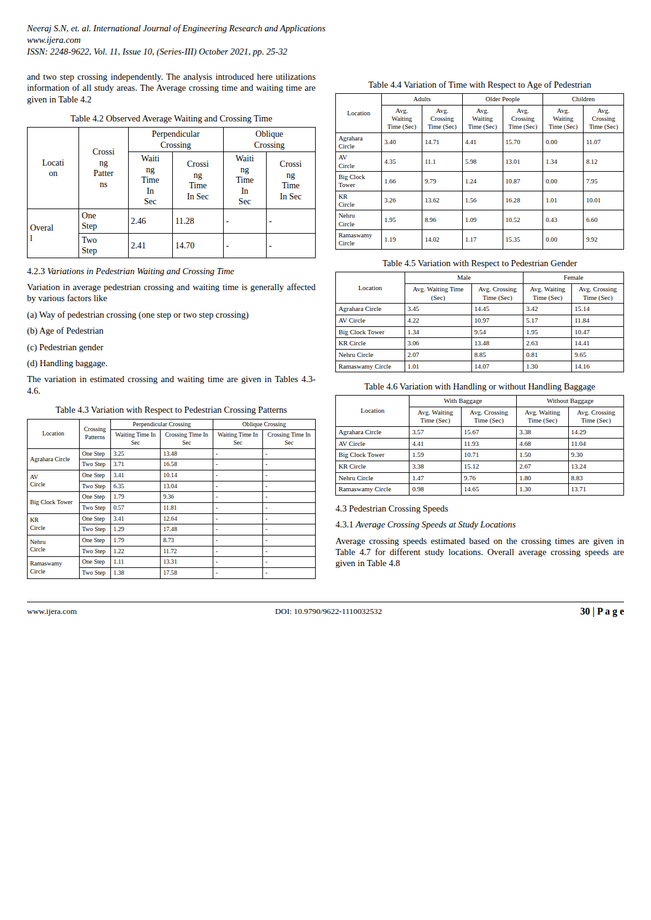Neeraj S.N, et. al. International Journal of Engineering Research and Applications
www.ijera.com
ISSN: 2248-9622, Vol. 11, Issue 10, (Series-III) October 2021, pp. 25-32
and two step crossing independently. The analysis introduced here utilizations information of all study areas. The Average crossing time and waiting time are given in Table 4.2
Table 4.2 Observed Average Waiting and Crossing Time
| Locati on | Crossi ng Patter ns | Perpendicular Crossing | Oblique Crossing |
| --- | --- | --- | --- |
| Waiti ng Time In Sec | Crossi ng Time In Sec | Waiti ng Time In Sec | Crossi ng Time In Sec |
| Overal l | One Step | 2.46 | 11.28 | - | - |
| Two Step | 2.41 | 14.70 | - | - |
4.2.3 Variations in Pedestrian Waiting and Crossing Time
Variation in average pedestrian crossing and waiting time is generally affected by various factors like
(a) Way of pedestrian crossing (one step or two step crossing)
(b) Age of Pedestrian
(c) Pedestrian gender
(d) Handling baggage.
The variation in estimated crossing and waiting time are given in Tables 4.3-4.6.
Table 4.3 Variation with Respect to Pedestrian Crossing Patterns
| Location | Crossing Patterns | Perpendicular Crossing | Oblique Crossing |
| --- | --- | --- | --- |
| Waiting Time In Sec | Crossing Time In Sec | Waiting Time In Sec | Crossing Time In Sec |
| Agrahara Circle | One Step | 3.25 | 13.48 | - | - |
| Two Step | 3.71 | 16.58 | - | - |
| AV Circle | One Step | 3.41 | 10.14 | - | - |
| Two Step | 6.35 | 13.04 | - | - |
| Big Clock Tower | One Step | 1.79 | 9.36 | - | - |
| Two Step | 0.57 | 11.81 | - | - |
| KR Circle | One Step | 3.41 | 12.64 | - | - |
| Two Step | 1.29 | 17.48 | - | - |
| Nehru Circle | One Step | 1.79 | 8.73 | - | - |
| Two Step | 1.22 | 11.72 | - | - |
| Ramaswamy Circle | One Step | 1.11 | 13.31 | - | - |
| Two Step | 1.38 | 17.58 | - | - |
Table 4.4 Variation of Time with Respect to Age of Pedestrian
| Location | Adults | Older People | Children |
| --- | --- | --- | --- |
| Avg. Waiting Time (Sec) | Avg. Crossing Time (Sec) | Avg. Waiting Time (Sec) | Avg. Crossing Time (Sec) | Avg. Waiting Time (Sec) | Avg. Crossing Time (Sec) |
| Agrahara Circle | 3.40 | 14.71 | 4.41 | 15.70 | 0.00 | 11.07 |
| AV Circle | 4.35 | 11.1 | 5.98 | 13.01 | 1.34 | 8.12 |
| Big Clock Tower | 1.66 | 9.79 | 1.24 | 10.87 | 0.00 | 7.95 |
| KR Circle | 3.26 | 13.62 | 1.56 | 16.28 | 1.01 | 10.01 |
| Nehru Circle | 1.95 | 8.96 | 1.09 | 10.52 | 0.43 | 6.60 |
| Ramaswamy Circle | 1.19 | 14.02 | 1.17 | 15.35 | 0.00 | 9.92 |
Table 4.5 Variation with Respect to Pedestrian Gender
| Location | Male | Female |
| --- | --- | --- |
| Avg. Waiting Time (Sec) | Avg. Crossing Time (Sec) | Avg. Waiting Time (Sec) | Avg. Crossing Time (Sec) |
| Agrahara Circle | 3.45 | 14.45 | 3.42 | 15.14 |
| AV Circle | 4.22 | 10.97 | 5.17 | 11.84 |
| Big Clock Tower | 1.34 | 9.54 | 1.95 | 10.47 |
| KR Circle | 3.06 | 13.48 | 2.63 | 14.41 |
| Nehru Circle | 2.07 | 8.85 | 0.81 | 9.65 |
| Ramaswamy Circle | 1.01 | 14.07 | 1.30 | 14.16 |
Table 4.6 Variation with Handling or without Handling Baggage
| Location | With Baggage | Without Baggage |
| --- | --- | --- |
| Avg. Waiting Time (Sec) | Avg. Crossing Time (Sec) | Avg. Waiting Time (Sec) | Avg. Crossing Time (Sec) |
| Agrahara Circle | 3.57 | 15.67 | 3.38 | 14.29 |
| AV Circle | 4.41 | 11.93 | 4.68 | 11.04 |
| Big Clock Tower | 1.59 | 10.71 | 1.50 | 9.30 |
| KR Circle | 3.38 | 15.12 | 2.67 | 13.24 |
| Nehru Circle | 1.47 | 9.76 | 1.80 | 8.83 |
| Ramaswamy Circle | 0.98 | 14.65 | 1.30 | 13.71 |
4.3 Pedestrian Crossing Speeds
4.3.1 Average Crossing Speeds at Study Locations
Average crossing speeds estimated based on the crossing times are given in Table 4.7 for different study locations. Overall average crossing speeds are given in Table 4.8
www.ijera.com DOI: 10.9790/9622-1110032532 30 | P a g e